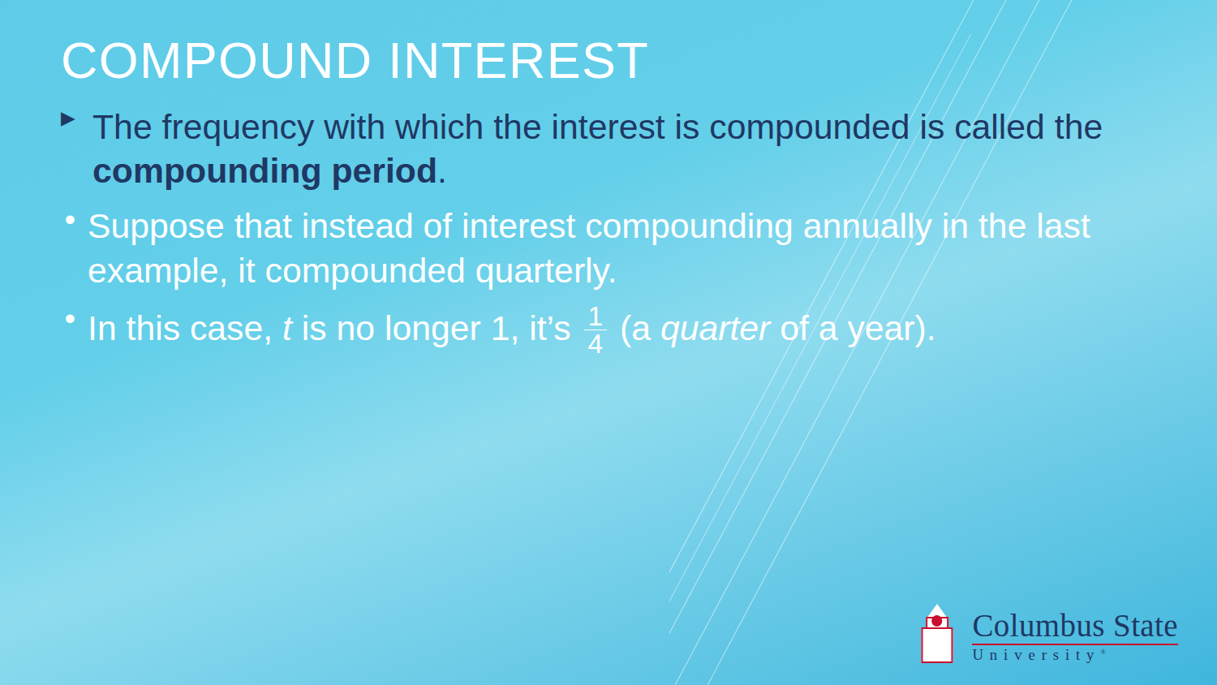Compound Interest
The frequency with which the interest is compounded is called the compounding period.
Suppose that instead of interest compounding annually in the last example, it compounded quarterly.
In this case, t is no longer 1, it’s 14 (a quarter of a year).
Columbus State
University®